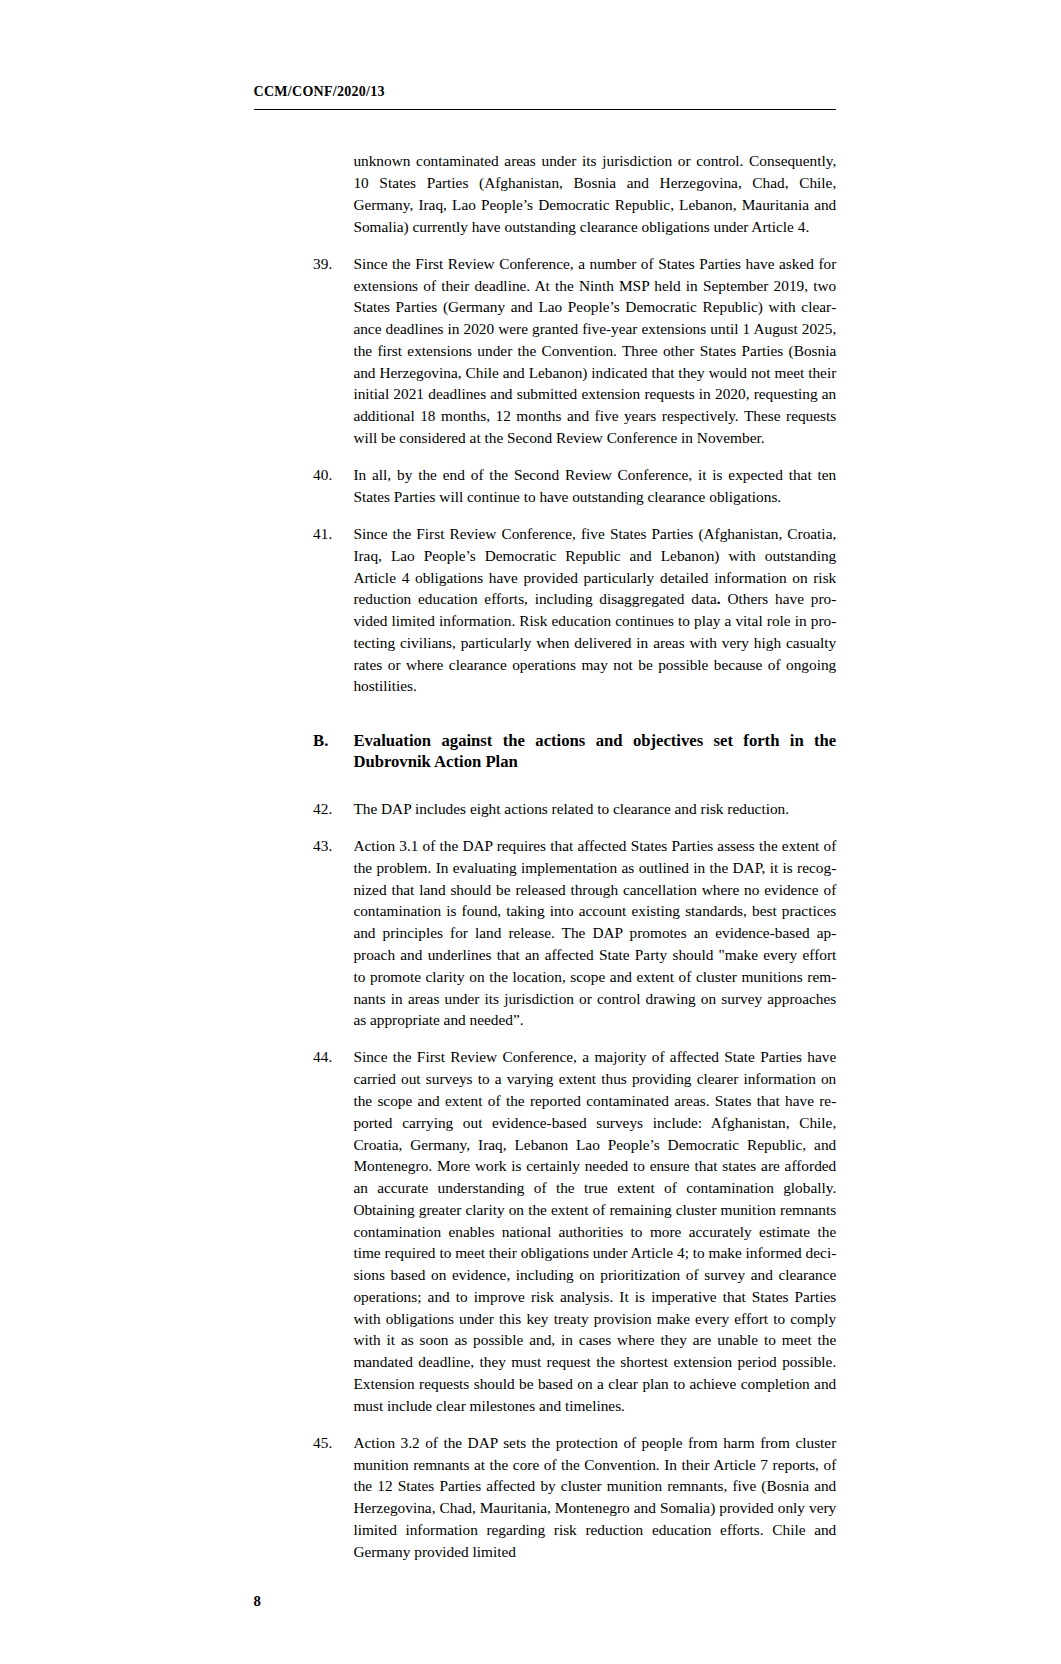CCM/CONF/2020/13
unknown contaminated areas under its jurisdiction or control. Consequently, 10 States Parties (Afghanistan, Bosnia and Herzegovina, Chad, Chile, Germany, Iraq, Lao People’s Democratic Republic, Lebanon, Mauritania and Somalia) currently have outstanding clearance obligations under Article 4.
39. Since the First Review Conference, a number of States Parties have asked for extensions of their deadline. At the Ninth MSP held in September 2019, two States Parties (Germany and Lao People’s Democratic Republic) with clearance deadlines in 2020 were granted five-year extensions until 1 August 2025, the first extensions under the Convention. Three other States Parties (Bosnia and Herzegovina, Chile and Lebanon) indicated that they would not meet their initial 2021 deadlines and submitted extension requests in 2020, requesting an additional 18 months, 12 months and five years respectively. These requests will be considered at the Second Review Conference in November.
40. In all, by the end of the Second Review Conference, it is expected that ten States Parties will continue to have outstanding clearance obligations.
41. Since the First Review Conference, five States Parties (Afghanistan, Croatia, Iraq, Lao People’s Democratic Republic and Lebanon) with outstanding Article 4 obligations have provided particularly detailed information on risk reduction education efforts, including disaggregated data. Others have provided limited information. Risk education continues to play a vital role in protecting civilians, particularly when delivered in areas with very high casualty rates or where clearance operations may not be possible because of ongoing hostilities.
B. Evaluation against the actions and objectives set forth in the Dubrovnik Action Plan
42. The DAP includes eight actions related to clearance and risk reduction.
43. Action 3.1 of the DAP requires that affected States Parties assess the extent of the problem. In evaluating implementation as outlined in the DAP, it is recognized that land should be released through cancellation where no evidence of contamination is found, taking into account existing standards, best practices and principles for land release. The DAP promotes an evidence-based approach and underlines that an affected State Party should "make every effort to promote clarity on the location, scope and extent of cluster munitions remnants in areas under its jurisdiction or control drawing on survey approaches as appropriate and needed”.
44. Since the First Review Conference, a majority of affected State Parties have carried out surveys to a varying extent thus providing clearer information on the scope and extent of the reported contaminated areas. States that have reported carrying out evidence-based surveys include: Afghanistan, Chile, Croatia, Germany, Iraq, Lebanon Lao People’s Democratic Republic, and Montenegro. More work is certainly needed to ensure that states are afforded an accurate understanding of the true extent of contamination globally. Obtaining greater clarity on the extent of remaining cluster munition remnants contamination enables national authorities to more accurately estimate the time required to meet their obligations under Article 4; to make informed decisions based on evidence, including on prioritization of survey and clearance operations; and to improve risk analysis. It is imperative that States Parties with obligations under this key treaty provision make every effort to comply with it as soon as possible and, in cases where they are unable to meet the mandated deadline, they must request the shortest extension period possible. Extension requests should be based on a clear plan to achieve completion and must include clear milestones and timelines.
45. Action 3.2 of the DAP sets the protection of people from harm from cluster munition remnants at the core of the Convention. In their Article 7 reports, of the 12 States Parties affected by cluster munition remnants, five (Bosnia and Herzegovina, Chad, Mauritania, Montenegro and Somalia) provided only very limited information regarding risk reduction education efforts. Chile and Germany provided limited
8